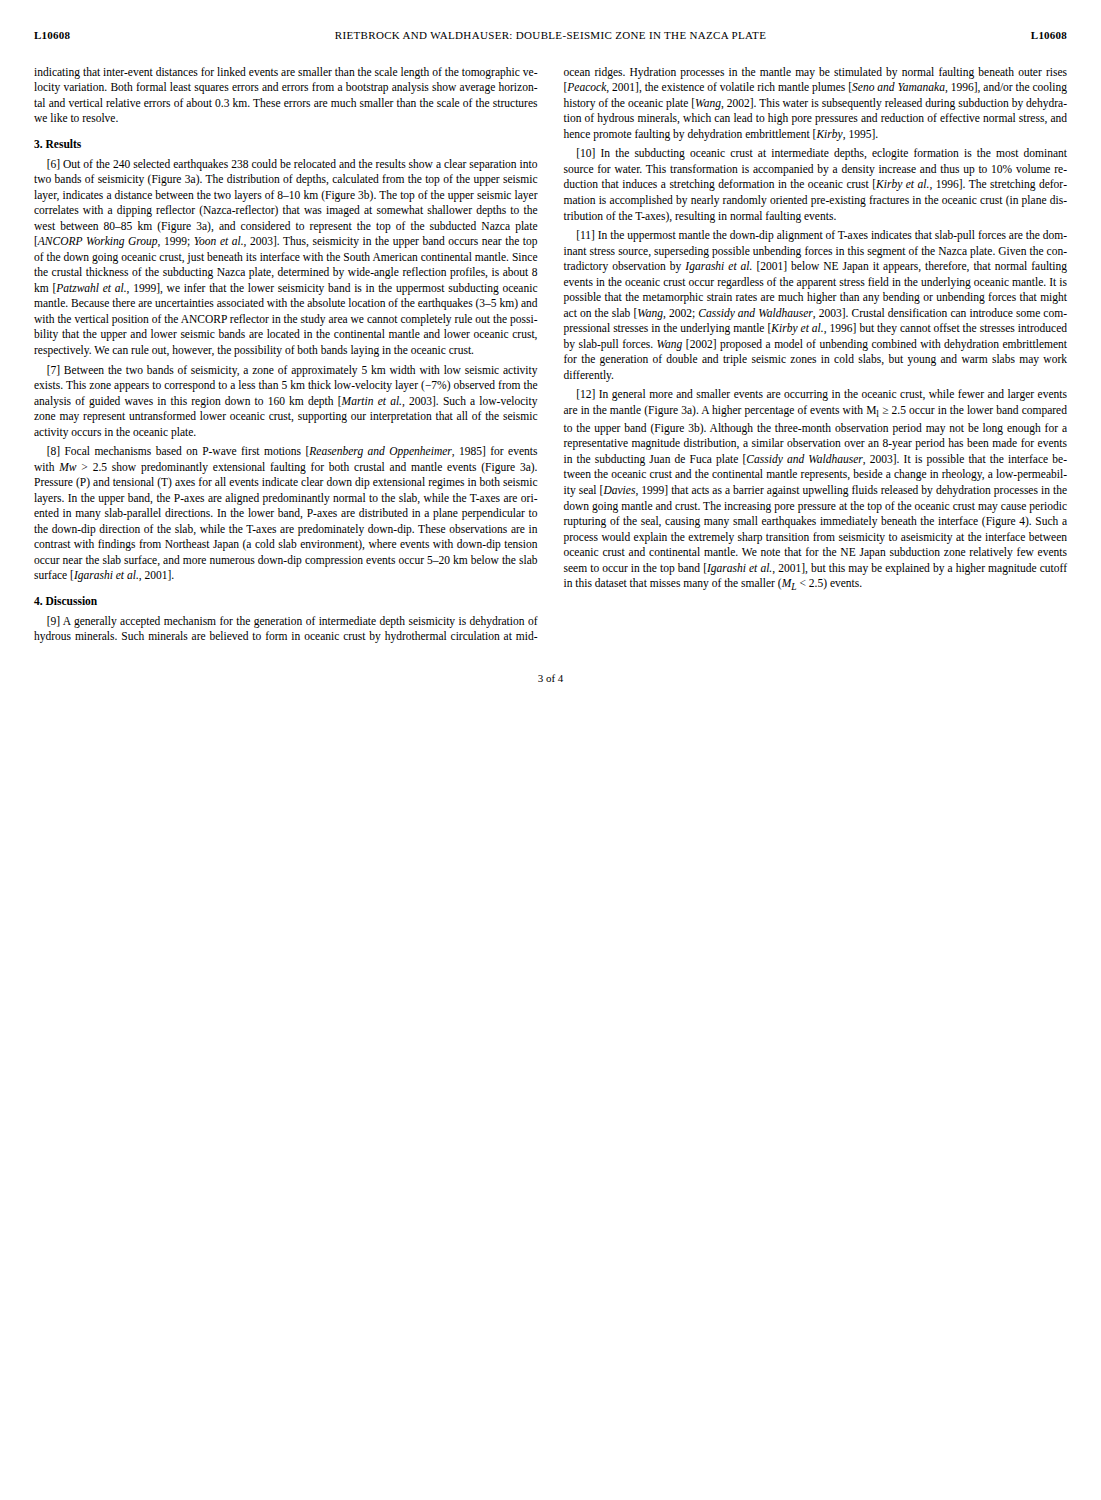L10608 RIETBROCK AND WALDHAUSER: DOUBLE-SEISMIC ZONE IN THE NAZCA PLATE L10608
indicating that inter-event distances for linked events are smaller than the scale length of the tomographic velocity variation. Both formal least squares errors and errors from a bootstrap analysis show average horizontal and vertical relative errors of about 0.3 km. These errors are much smaller than the scale of the structures we like to resolve.
3. Results
[6] Out of the 240 selected earthquakes 238 could be relocated and the results show a clear separation into two bands of seismicity (Figure 3a). The distribution of depths, calculated from the top of the upper seismic layer, indicates a distance between the two layers of 8–10 km (Figure 3b). The top of the upper seismic layer correlates with a dipping reflector (Nazca-reflector) that was imaged at somewhat shallower depths to the west between 80–85 km (Figure 3a), and considered to represent the top of the subducted Nazca plate [ANCORP Working Group, 1999; Yoon et al., 2003]. Thus, seismicity in the upper band occurs near the top of the down going oceanic crust, just beneath its interface with the South American continental mantle. Since the crustal thickness of the subducting Nazca plate, determined by wide-angle reflection profiles, is about 8 km [Patzwahl et al., 1999], we infer that the lower seismicity band is in the uppermost subducting oceanic mantle. Because there are uncertainties associated with the absolute location of the earthquakes (3–5 km) and with the vertical position of the ANCORP reflector in the study area we cannot completely rule out the possibility that the upper and lower seismic bands are located in the continental mantle and lower oceanic crust, respectively. We can rule out, however, the possibility of both bands laying in the oceanic crust.
[7] Between the two bands of seismicity, a zone of approximately 5 km width with low seismic activity exists. This zone appears to correspond to a less than 5 km thick low-velocity layer (−7%) observed from the analysis of guided waves in this region down to 160 km depth [Martin et al., 2003]. Such a low-velocity zone may represent untransformed lower oceanic crust, supporting our interpretation that all of the seismic activity occurs in the oceanic plate.
[8] Focal mechanisms based on P-wave first motions [Reasenberg and Oppenheimer, 1985] for events with Mw > 2.5 show predominantly extensional faulting for both crustal and mantle events (Figure 3a). Pressure (P) and tensional (T) axes for all events indicate clear down dip extensional regimes in both seismic layers. In the upper band, the P-axes are aligned predominantly normal to the slab, while the T-axes are oriented in many slab-parallel directions. In the lower band, P-axes are distributed in a plane perpendicular to the down-dip direction of the slab, while the T-axes are predominately down-dip. These observations are in contrast with findings from Northeast Japan (a cold slab environment), where events with down-dip tension occur near the slab surface, and more numerous down-dip compression events occur 5–20 km below the slab surface [Igarashi et al., 2001].
4. Discussion
[9] A generally accepted mechanism for the generation of intermediate depth seismicity is dehydration of hydrous minerals. Such minerals are believed to form in oceanic crust by hydrothermal circulation at mid-ocean ridges. Hydration processes in the mantle may be stimulated by normal faulting beneath outer rises [Peacock, 2001], the existence of volatile rich mantle plumes [Seno and Yamanaka, 1996], and/or the cooling history of the oceanic plate [Wang, 2002]. This water is subsequently released during subduction by dehydration of hydrous minerals, which can lead to high pore pressures and reduction of effective normal stress, and hence promote faulting by dehydration embrittlement [Kirby, 1995].
[10] In the subducting oceanic crust at intermediate depths, eclogite formation is the most dominant source for water. This transformation is accompanied by a density increase and thus up to 10% volume reduction that induces a stretching deformation in the oceanic crust [Kirby et al., 1996]. The stretching deformation is accomplished by nearly randomly oriented pre-existing fractures in the oceanic crust (in plane distribution of the T-axes), resulting in normal faulting events.
[11] In the uppermost mantle the down-dip alignment of T-axes indicates that slab-pull forces are the dominant stress source, superseding possible unbending forces in this segment of the Nazca plate. Given the contradictory observation by Igarashi et al. [2001] below NE Japan it appears, therefore, that normal faulting events in the oceanic crust occur regardless of the apparent stress field in the underlying oceanic mantle. It is possible that the metamorphic strain rates are much higher than any bending or unbending forces that might act on the slab [Wang, 2002; Cassidy and Waldhauser, 2003]. Crustal densification can introduce some compressional stresses in the underlying mantle [Kirby et al., 1996] but they cannot offset the stresses introduced by slab-pull forces. Wang [2002] proposed a model of unbending combined with dehydration embrittlement for the generation of double and triple seismic zones in cold slabs, but young and warm slabs may work differently.
[12] In general more and smaller events are occurring in the oceanic crust, while fewer and larger events are in the mantle (Figure 3a). A higher percentage of events with Ml ≥ 2.5 occur in the lower band compared to the upper band (Figure 3b). Although the three-month observation period may not be long enough for a representative magnitude distribution, a similar observation over an 8-year period has been made for events in the subducting Juan de Fuca plate [Cassidy and Waldhauser, 2003]. It is possible that the interface between the oceanic crust and the continental mantle represents, beside a change in rheology, a low-permeability seal [Davies, 1999] that acts as a barrier against upwelling fluids released by dehydration processes in the down going mantle and crust. The increasing pore pressure at the top of the oceanic crust may cause periodic rupturing of the seal, causing many small earthquakes immediately beneath the interface (Figure 4). Such a process would explain the extremely sharp transition from seismicity to aseismicity at the interface between oceanic crust and continental mantle. We note that for the NE Japan subduction zone relatively few events seem to occur in the top band [Igarashi et al., 2001], but this may be explained by a higher magnitude cutoff in this dataset that misses many of the smaller (ML < 2.5) events.
3 of 4